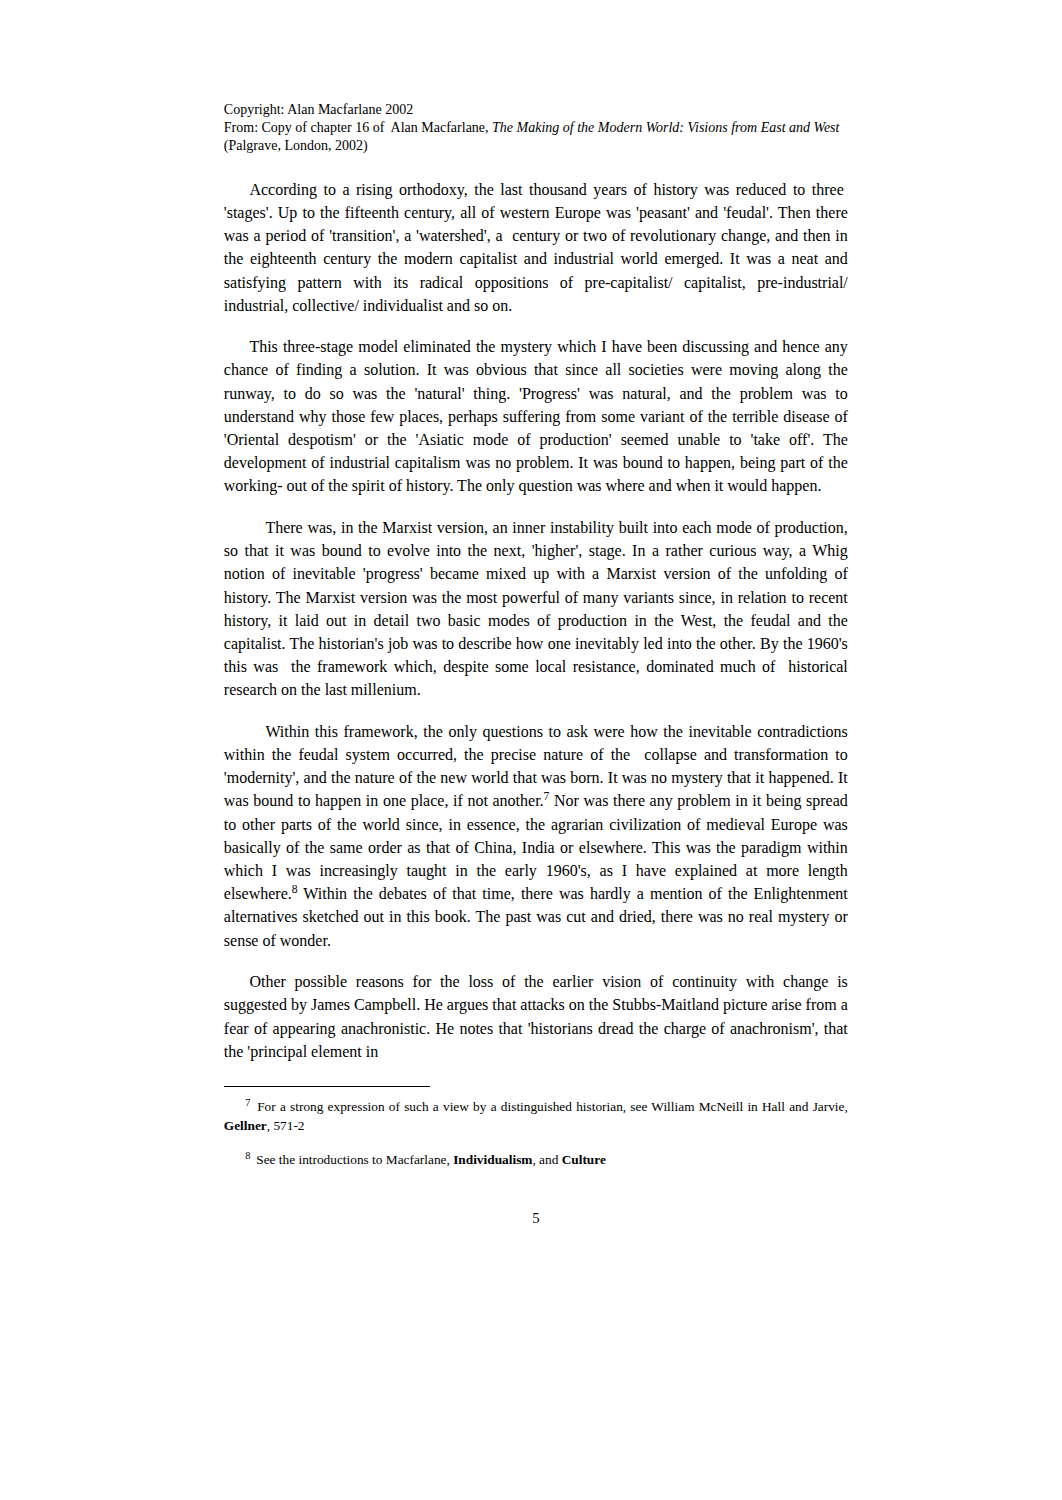Copyright: Alan Macfarlane 2002
From: Copy of chapter 16 of Alan Macfarlane, The Making of the Modern World: Visions from East and West
(Palgrave, London, 2002)
According to a rising orthodoxy, the last thousand years of history was reduced to three 'stages'. Up to the fifteenth century, all of western Europe was 'peasant' and 'feudal'. Then there was a period of 'transition', a 'watershed', a century or two of revolutionary change, and then in the eighteenth century the modern capitalist and industrial world emerged. It was a neat and satisfying pattern with its radical oppositions of pre-capitalist/ capitalist, pre-industrial/ industrial, collective/ individualist and so on.
This three-stage model eliminated the mystery which I have been discussing and hence any chance of finding a solution. It was obvious that since all societies were moving along the runway, to do so was the 'natural' thing. 'Progress' was natural, and the problem was to understand why those few places, perhaps suffering from some variant of the terrible disease of 'Oriental despotism' or the 'Asiatic mode of production' seemed unable to 'take off'. The development of industrial capitalism was no problem. It was bound to happen, being part of the working- out of the spirit of history. The only question was where and when it would happen.
There was, in the Marxist version, an inner instability built into each mode of production, so that it was bound to evolve into the next, 'higher', stage. In a rather curious way, a Whig notion of inevitable 'progress' became mixed up with a Marxist version of the unfolding of history. The Marxist version was the most powerful of many variants since, in relation to recent history, it laid out in detail two basic modes of production in the West, the feudal and the capitalist. The historian's job was to describe how one inevitably led into the other. By the 1960's this was the framework which, despite some local resistance, dominated much of historical research on the last millenium.
Within this framework, the only questions to ask were how the inevitable contradictions within the feudal system occurred, the precise nature of the collapse and transformation to 'modernity', and the nature of the new world that was born. It was no mystery that it happened. It was bound to happen in one place, if not another.7 Nor was there any problem in it being spread to other parts of the world since, in essence, the agrarian civilization of medieval Europe was basically of the same order as that of China, India or elsewhere. This was the paradigm within which I was increasingly taught in the early 1960's, as I have explained at more length elsewhere.8 Within the debates of that time, there was hardly a mention of the Enlightenment alternatives sketched out in this book. The past was cut and dried, there was no real mystery or sense of wonder.
Other possible reasons for the loss of the earlier vision of continuity with change is suggested by James Campbell. He argues that attacks on the Stubbs-Maitland picture arise from a fear of appearing anachronistic. He notes that 'historians dread the charge of anachronism', that the 'principal element in
7 For a strong expression of such a view by a distinguished historian, see William McNeill in Hall and Jarvie, Gellner, 571-2
8 See the introductions to Macfarlane, Individualism, and Culture
5